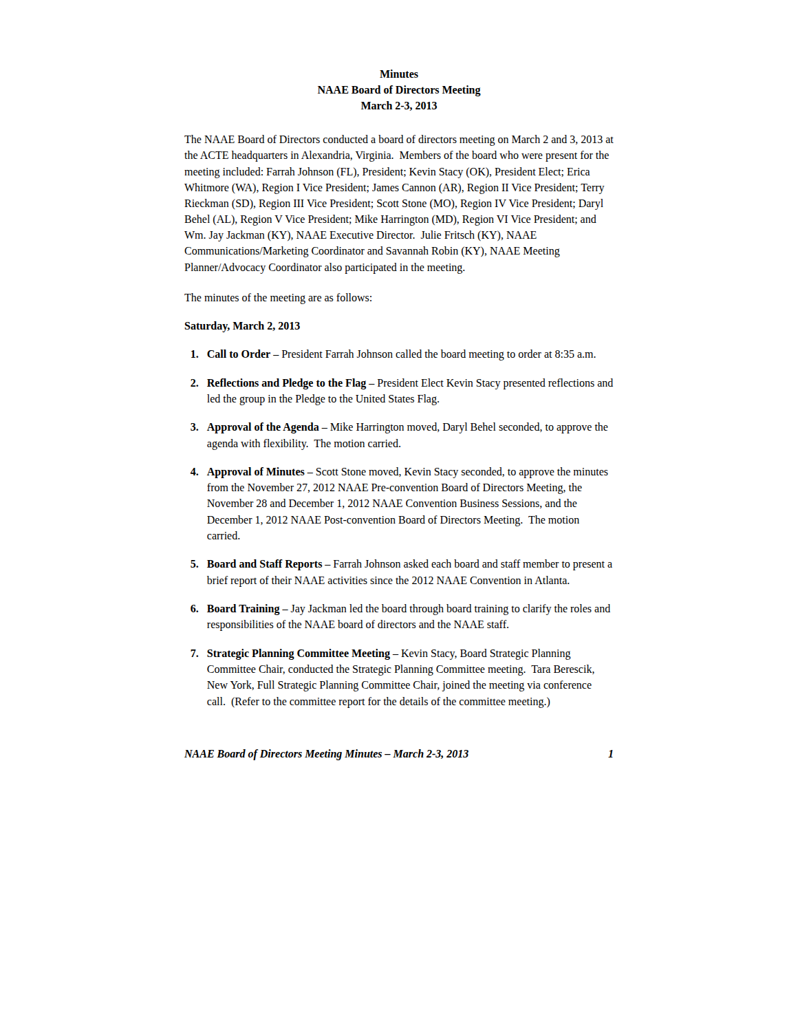Minutes
NAAE Board of Directors Meeting
March 2-3, 2013
The NAAE Board of Directors conducted a board of directors meeting on March 2 and 3, 2013 at the ACTE headquarters in Alexandria, Virginia. Members of the board who were present for the meeting included: Farrah Johnson (FL), President; Kevin Stacy (OK), President Elect; Erica Whitmore (WA), Region I Vice President; James Cannon (AR), Region II Vice President; Terry Rieckman (SD), Region III Vice President; Scott Stone (MO), Region IV Vice President; Daryl Behel (AL), Region V Vice President; Mike Harrington (MD), Region VI Vice President; and Wm. Jay Jackman (KY), NAAE Executive Director. Julie Fritsch (KY), NAAE Communications/Marketing Coordinator and Savannah Robin (KY), NAAE Meeting Planner/Advocacy Coordinator also participated in the meeting.
The minutes of the meeting are as follows:
Saturday, March 2, 2013
Call to Order – President Farrah Johnson called the board meeting to order at 8:35 a.m.
Reflections and Pledge to the Flag – President Elect Kevin Stacy presented reflections and led the group in the Pledge to the United States Flag.
Approval of the Agenda – Mike Harrington moved, Daryl Behel seconded, to approve the agenda with flexibility. The motion carried.
Approval of Minutes – Scott Stone moved, Kevin Stacy seconded, to approve the minutes from the November 27, 2012 NAAE Pre-convention Board of Directors Meeting, the November 28 and December 1, 2012 NAAE Convention Business Sessions, and the December 1, 2012 NAAE Post-convention Board of Directors Meeting. The motion carried.
Board and Staff Reports – Farrah Johnson asked each board and staff member to present a brief report of their NAAE activities since the 2012 NAAE Convention in Atlanta.
Board Training – Jay Jackman led the board through board training to clarify the roles and responsibilities of the NAAE board of directors and the NAAE staff.
Strategic Planning Committee Meeting – Kevin Stacy, Board Strategic Planning Committee Chair, conducted the Strategic Planning Committee meeting. Tara Berescik, New York, Full Strategic Planning Committee Chair, joined the meeting via conference call. (Refer to the committee report for the details of the committee meeting.)
NAAE Board of Directors Meeting Minutes – March 2-3, 2013 1